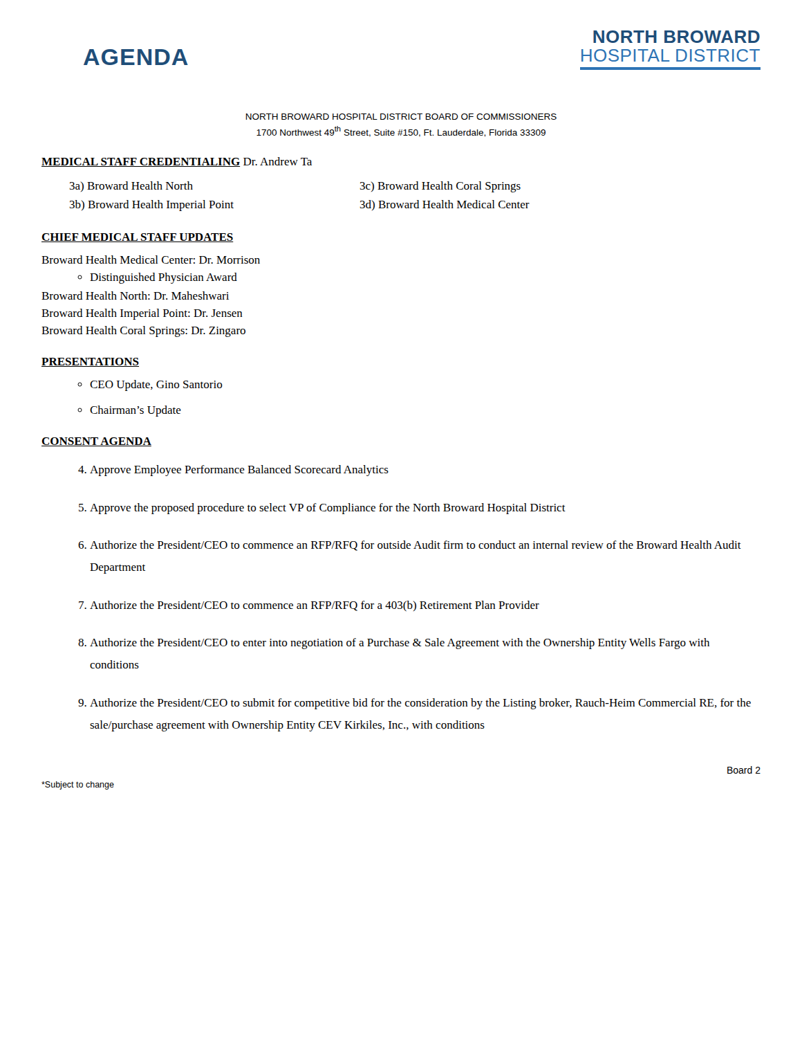AGENDA
NORTH BROWARD
HOSPITAL DISTRICT
NORTH BROWARD HOSPITAL DISTRICT BOARD OF COMMISSIONERS
1700 Northwest 49th Street, Suite #150, Ft. Lauderdale, Florida 33309
MEDICAL STAFF CREDENTIALING
Dr. Andrew Ta
| 3a) Broward Health North | 3c) Broward Health Coral Springs |
| 3b) Broward Health Imperial Point | 3d) Broward Health Medical Center |
CHIEF MEDICAL STAFF UPDATES
Broward Health Medical Center: Dr. Morrison
Distinguished Physician Award
Broward Health North: Dr. Maheshwari
Broward Health Imperial Point: Dr. Jensen
Broward Health Coral Springs: Dr. Zingaro
PRESENTATIONS
CEO Update, Gino Santorio
Chairman’s Update
CONSENT AGENDA
Approve Employee Performance Balanced Scorecard Analytics
Approve the proposed procedure to select VP of Compliance for the North Broward Hospital District
Authorize the President/CEO to commence an RFP/RFQ for outside Audit firm to conduct an internal review of the Broward Health Audit Department
Authorize the President/CEO to commence an RFP/RFQ for a 403(b) Retirement Plan Provider
Authorize the President/CEO to enter into negotiation of a Purchase & Sale Agreement with the Ownership Entity Wells Fargo with conditions
Authorize the President/CEO to submit for competitive bid for the consideration by the Listing broker, Rauch-Heim Commercial RE, for the sale/purchase agreement with Ownership Entity CEV Kirkiles, Inc., with conditions
Board 2
*Subject to change